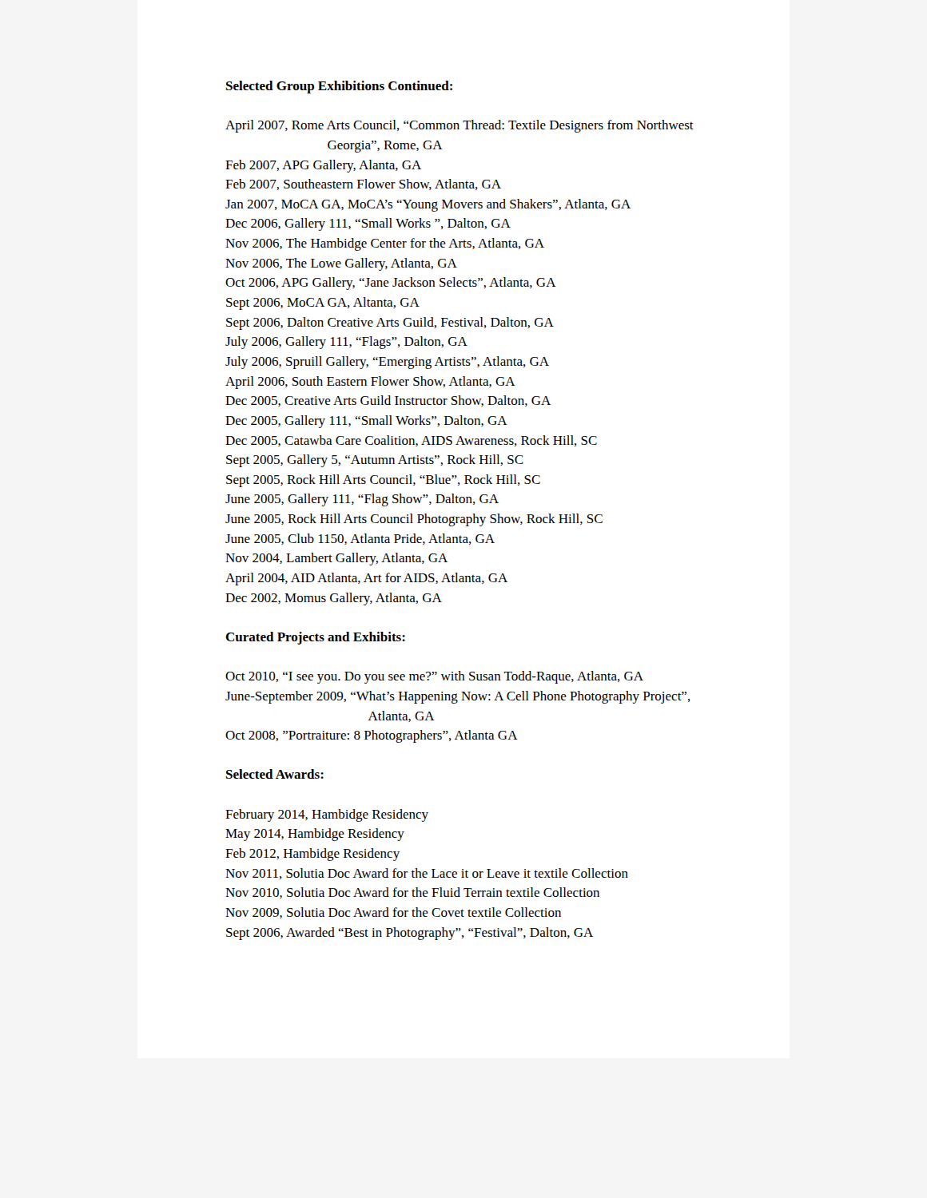Selected Group Exhibitions Continued:
April 2007, Rome Arts Council, “Common Thread: Textile Designers from NorthwestGeorgia”, Rome, GA
Feb 2007, APG Gallery, Alanta, GA
Feb 2007, Southeastern Flower Show, Atlanta, GA
Jan 2007, MoCA GA, MoCA’s “Young Movers and Shakers”, Atlanta, GA
Dec 2006, Gallery 111, “Small Works ”, Dalton, GA
Nov 2006, The Hambidge Center for the Arts, Atlanta, GA
Nov 2006, The Lowe Gallery, Atlanta, GA
Oct 2006, APG Gallery, “Jane Jackson Selects”, Atlanta, GA
Sept 2006, MoCA GA, Altanta, GA
Sept 2006, Dalton Creative Arts Guild, Festival, Dalton, GA
July 2006, Gallery 111, “Flags”, Dalton, GA
July 2006, Spruill Gallery, “Emerging Artists”, Atlanta, GA
April 2006, South Eastern Flower Show, Atlanta, GA
Dec 2005, Creative Arts Guild Instructor Show, Dalton, GA
Dec 2005, Gallery 111, “Small Works”, Dalton, GA
Dec 2005, Catawba Care Coalition, AIDS Awareness, Rock Hill, SC
Sept 2005, Gallery 5, “Autumn Artists”, Rock Hill, SC
Sept 2005, Rock Hill Arts Council, “Blue”, Rock Hill, SC
June 2005, Gallery 111, “Flag Show”, Dalton, GA
June 2005, Rock Hill Arts Council Photography Show, Rock Hill, SC
June 2005, Club 1150, Atlanta Pride, Atlanta, GA
Nov 2004, Lambert Gallery, Atlanta, GA
April 2004, AID Atlanta, Art for AIDS, Atlanta, GA
Dec 2002, Momus Gallery, Atlanta, GA
Curated Projects and Exhibits:
Oct 2010, “I see you. Do you see me?” with Susan Todd-Raque, Atlanta, GA
June-September 2009, “What’s Happening Now: A Cell Phone Photography Project”,Atlanta, GA
Oct 2008, ”Portraiture: 8 Photographers”, Atlanta GA
Selected Awards:
February 2014, Hambidge Residency
May 2014, Hambidge Residency
Feb 2012, Hambidge Residency
Nov 2011, Solutia Doc Award for the Lace it or Leave it textile Collection
Nov 2010, Solutia Doc Award for the Fluid Terrain textile Collection
Nov 2009, Solutia Doc Award for the Covet textile Collection
Sept 2006, Awarded “Best in Photography”, “Festival”, Dalton, GA